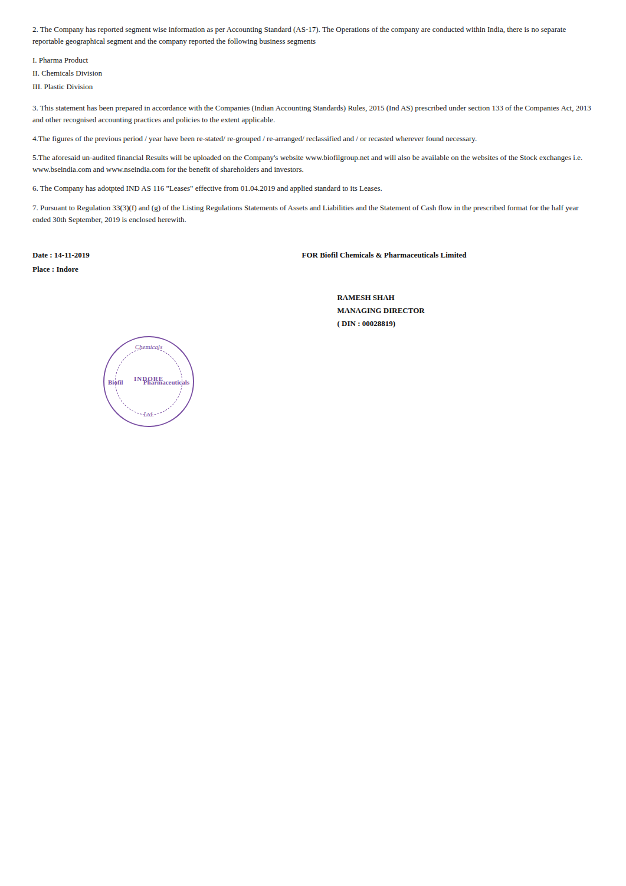2. The Company has reported segment wise information as per Accounting Standard (AS-17). The Operations of the company are conducted within India, there is no separate reportable geographical segment and the company reported the following business segments
I. Pharma Product
II. Chemicals Division
III. Plastic Division
3. This statement has been prepared in accordance with the Companies (Indian Accounting Standards) Rules, 2015 (Ind AS) prescribed under section 133 of the Companies Act, 2013 and other recognised accounting practices and policies to the extent applicable.
4.The figures of the previous period / year have been re-stated/ re-grouped / re-arranged/ reclassified and / or recasted wherever found necessary.
5.The aforesaid un-audited financial Results will be uploaded on the Company's website www.biofilgroup.net and will also be available on the websites of the Stock exchanges i.e. www.bseindia.com and www.nseindia.com for the benefit of shareholders and investors.
6. The Company has adotpted IND AS 116 "Leases" effective from 01.04.2019 and applied standard to its Leases.
7. Pursuant to Regulation 33(3)(f) and (g) of the Listing Regulations Statements of Assets and Liabilities and the Statement of Cash flow in the prescribed format for the half year ended 30th September, 2019 is enclosed herewith.
Date : 14-11-2019
Place : Indore
FOR Biofil Chemicals & Pharmaceuticals Limited
RAMESH SHAH
MANAGING DIRECTOR
( DIN : 00028819)
Chemicals
Biofil
Pharmaceuticals
INDORE
Ltd.